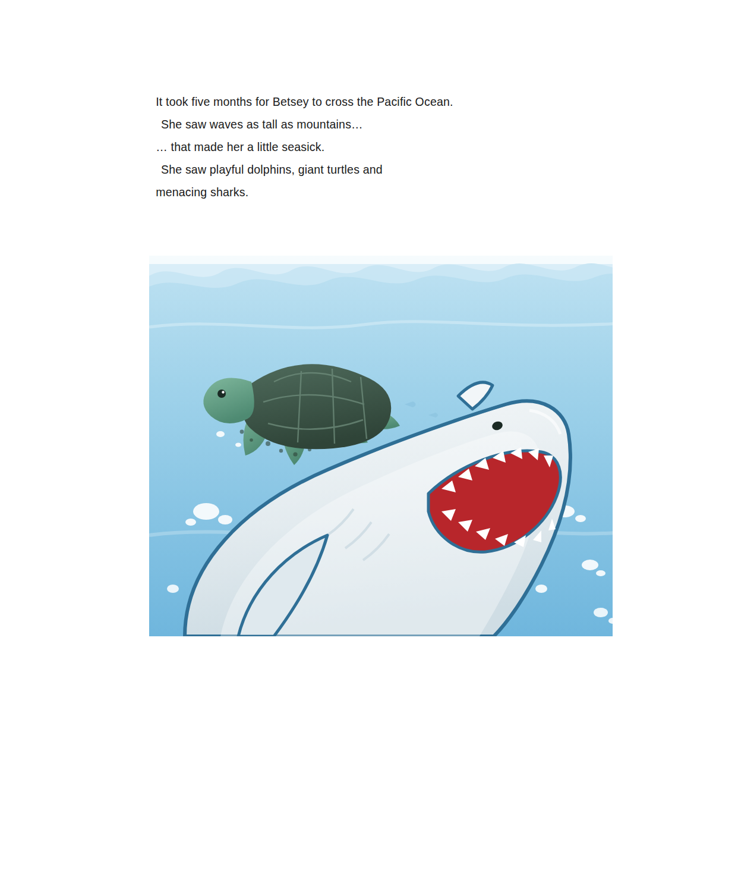It took five months for Betsey to cross the Pacific Ocean.
She saw waves as tall as mountains…
… that made her a little seasick.
She saw playful dolphins, giant turtles and
menacing sharks.